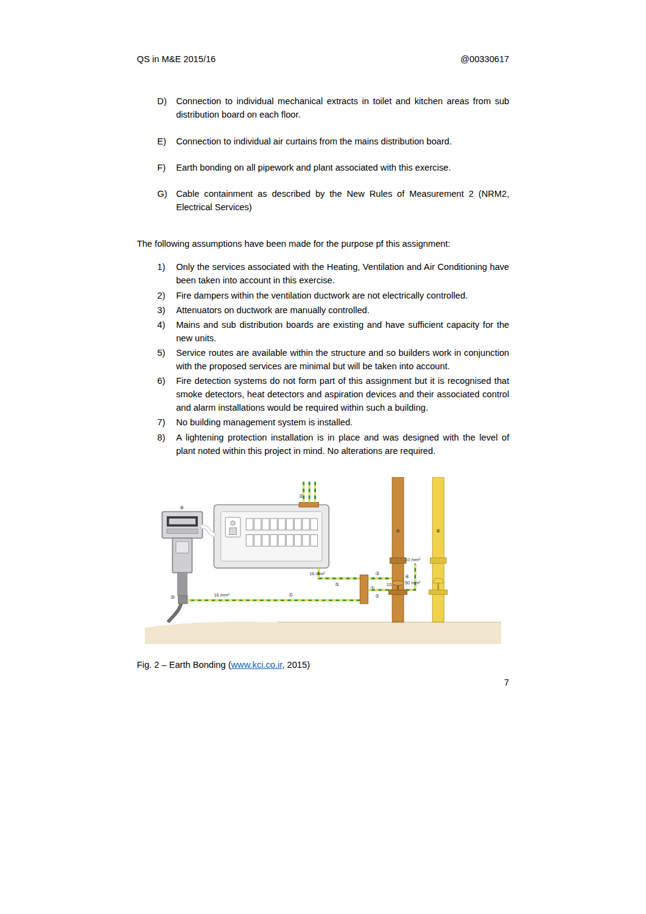QS in M&E 2015/16 @00330617
D) Connection to individual mechanical extracts in toilet and kitchen areas from sub distribution board on each floor.
E) Connection to individual air curtains from the mains distribution board.
F) Earth bonding on all pipework and plant associated with this exercise.
G) Cable containment as described by the New Rules of Measurement 2 (NRM2, Electrical Services)
The following assumptions have been made for the purpose pf this assignment:
1) Only the services associated with the Heating, Ventilation and Air Conditioning have been taken into account in this exercise.
2) Fire dampers within the ventilation ductwork are not electrically controlled.
3) Attenuators on ductwork are manually controlled.
4) Mains and sub distribution boards are existing and have sufficient capacity for the new units.
5) Service routes are available within the structure and so builders work in conjunction with the proposed services are minimal but will be taken into account.
6) Fire detection systems do not form part of this assignment but it is recognised that smoke detectors, heat detectors and aspiration devices and their associated control and alarm installations would be required within such a building.
7) No building management system is installed.
8) A lightening protection installation is in place and was designed with the level of plant noted within this project in mind. No alterations are required.
16 mm² ① 16 mm² ⑤ ⑦ ③ 10 mm² ② ⑥ ⑧ 10 mm² 50 mm² ④ ② ⑨ ⑩
Fig. 2 – Earth Bonding (www.kci.co.ir, 2015)
7